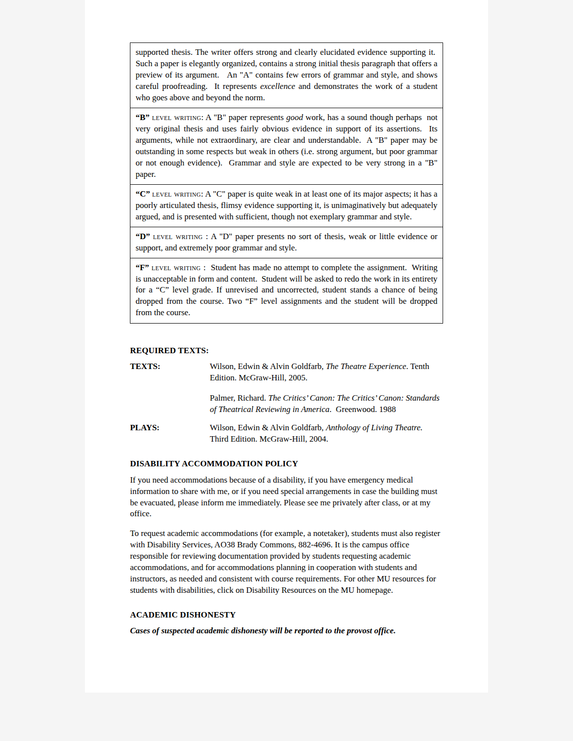| supported thesis. The writer offers strong and clearly elucidated evidence supporting it. Such a paper is elegantly organized, contains a strong initial thesis paragraph that offers a preview of its argument. An "A" contains few errors of grammar and style, and shows careful proofreading. It represents excellence and demonstrates the work of a student who goes above and beyond the norm. |
| “B” level writing : A "B" paper represents good work, has a sound though perhaps not very original thesis and uses fairly obvious evidence in support of its assertions. Its arguments, while not extraordinary, are clear and understandable. A "B" paper may be outstanding in some respects but weak in others (i.e. strong argument, but poor grammar or not enough evidence). Grammar and style are expected to be very strong in a "B" paper. |
| “C” level writing: A "C" paper is quite weak in at least one of its major aspects; it has a poorly articulated thesis, flimsy evidence supporting it, is unimaginatively but adequately argued, and is presented with sufficient, though not exemplary grammar and style. |
| “D” level writing : A "D" paper presents no sort of thesis, weak or little evidence or support, and extremely poor grammar and style. |
| “F” level writing : Student has made no attempt to complete the assignment. Writing is unacceptable in form and content. Student will be asked to redo the work in its entirety for a “C” level grade. If unrevised and uncorrected, student stands a chance of being dropped from the course. Two “F” level assignments and the student will be dropped from the course. |
REQUIRED TEXTS:
TEXTS:
Wilson, Edwin & Alvin Goldfarb, The Theatre Experience. Tenth Edition. McGraw-Hill, 2005.
Palmer, Richard. The Critics’ Canon: The Critics’ Canon: Standards of Theatrical Reviewing in America. Greenwood. 1988
PLAYS:
Wilson, Edwin & Alvin Goldfarb, Anthology of Living Theatre. Third Edition. McGraw-Hill, 2004.
DISABILITY ACCOMMODATION POLICY
If you need accommodations because of a disability, if you have emergency medical information to share with me, or if you need special arrangements in case the building must be evacuated, please inform me immediately. Please see me privately after class, or at my office.
To request academic accommodations (for example, a notetaker), students must also register with Disability Services, AO38 Brady Commons, 882-4696. It is the campus office responsible for reviewing documentation provided by students requesting academic accommodations, and for accommodations planning in cooperation with students and instructors, as needed and consistent with course requirements. For other MU resources for students with disabilities, click on Disability Resources on the MU homepage.
ACADEMIC DISHONESTY
Cases of suspected academic dishonesty will be reported to the provost office.